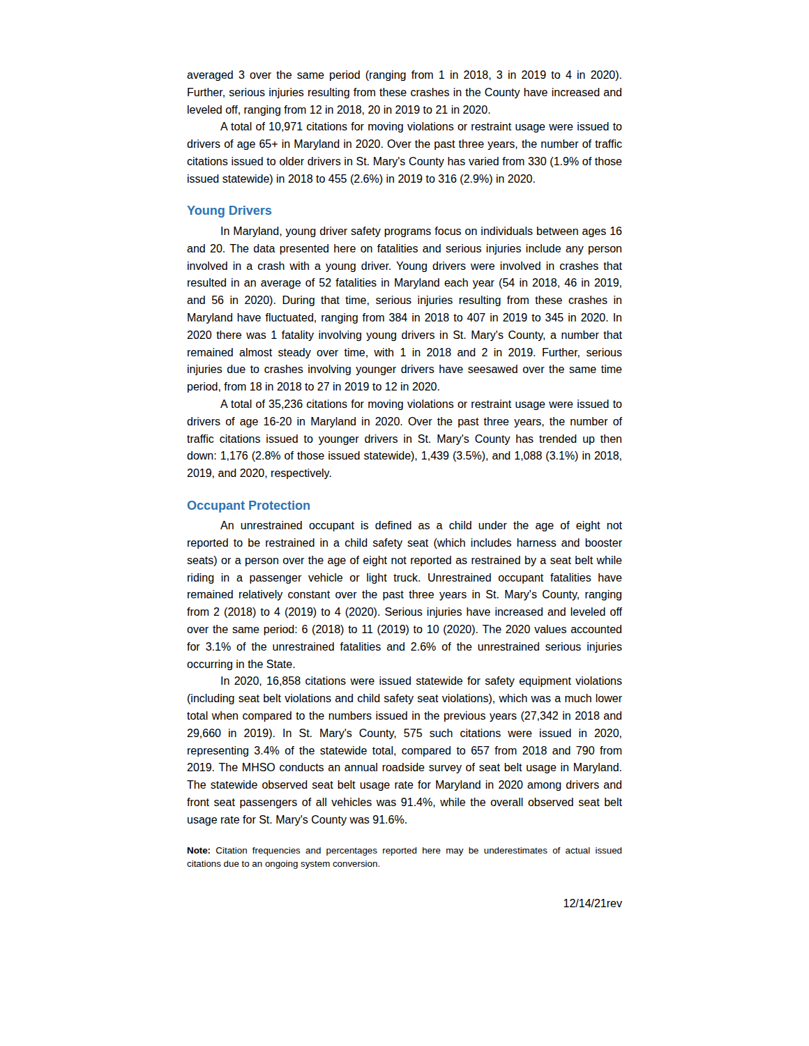averaged 3 over the same period (ranging from 1 in 2018, 3 in 2019 to 4 in 2020). Further, serious injuries resulting from these crashes in the County have increased and leveled off, ranging from 12 in 2018, 20 in 2019 to 21 in 2020.
A total of 10,971 citations for moving violations or restraint usage were issued to drivers of age 65+ in Maryland in 2020. Over the past three years, the number of traffic citations issued to older drivers in St. Mary's County has varied from 330 (1.9% of those issued statewide) in 2018 to 455 (2.6%) in 2019 to 316 (2.9%) in 2020.
Young Drivers
In Maryland, young driver safety programs focus on individuals between ages 16 and 20. The data presented here on fatalities and serious injuries include any person involved in a crash with a young driver. Young drivers were involved in crashes that resulted in an average of 52 fatalities in Maryland each year (54 in 2018, 46 in 2019, and 56 in 2020). During that time, serious injuries resulting from these crashes in Maryland have fluctuated, ranging from 384 in 2018 to 407 in 2019 to 345 in 2020. In 2020 there was 1 fatality involving young drivers in St. Mary's County, a number that remained almost steady over time, with 1 in 2018 and 2 in 2019. Further, serious injuries due to crashes involving younger drivers have seesawed over the same time period, from 18 in 2018 to 27 in 2019 to 12 in 2020.
A total of 35,236 citations for moving violations or restraint usage were issued to drivers of age 16-20 in Maryland in 2020. Over the past three years, the number of traffic citations issued to younger drivers in St. Mary's County has trended up then down: 1,176 (2.8% of those issued statewide), 1,439 (3.5%), and 1,088 (3.1%) in 2018, 2019, and 2020, respectively.
Occupant Protection
An unrestrained occupant is defined as a child under the age of eight not reported to be restrained in a child safety seat (which includes harness and booster seats) or a person over the age of eight not reported as restrained by a seat belt while riding in a passenger vehicle or light truck. Unrestrained occupant fatalities have remained relatively constant over the past three years in St. Mary's County, ranging from 2 (2018) to 4 (2019) to 4 (2020). Serious injuries have increased and leveled off over the same period: 6 (2018) to 11 (2019) to 10 (2020). The 2020 values accounted for 3.1% of the unrestrained fatalities and 2.6% of the unrestrained serious injuries occurring in the State.
In 2020, 16,858 citations were issued statewide for safety equipment violations (including seat belt violations and child safety seat violations), which was a much lower total when compared to the numbers issued in the previous years (27,342 in 2018 and 29,660 in 2019). In St. Mary's County, 575 such citations were issued in 2020, representing 3.4% of the statewide total, compared to 657 from 2018 and 790 from 2019. The MHSO conducts an annual roadside survey of seat belt usage in Maryland. The statewide observed seat belt usage rate for Maryland in 2020 among drivers and front seat passengers of all vehicles was 91.4%, while the overall observed seat belt usage rate for St. Mary's County was 91.6%.
Note: Citation frequencies and percentages reported here may be underestimates of actual issued citations due to an ongoing system conversion.
12/14/21rev